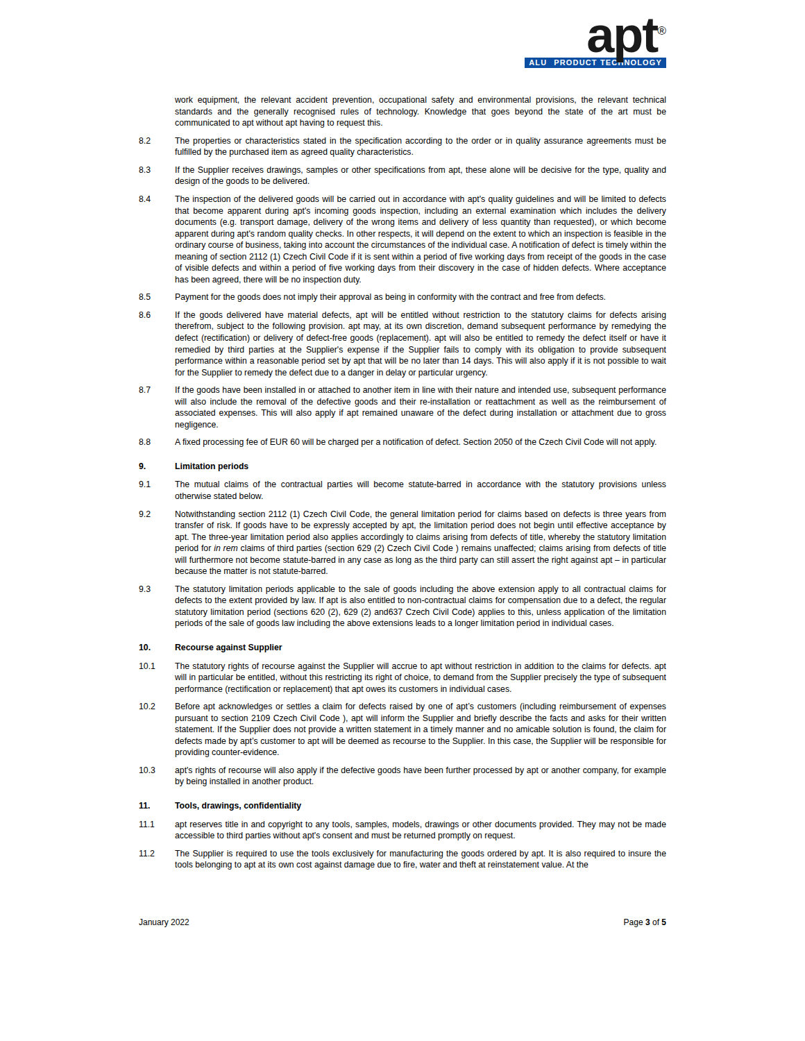apt® ALU PRODUCT TECHNOLOGY
work equipment, the relevant accident prevention, occupational safety and environmental provisions, the relevant technical standards and the generally recognised rules of technology. Knowledge that goes beyond the state of the art must be communicated to apt without apt having to request this.
8.2
The properties or characteristics stated in the specification according to the order or in quality assurance agreements must be fulfilled by the purchased item as agreed quality characteristics.
8.3
If the Supplier receives drawings, samples or other specifications from apt, these alone will be decisive for the type, quality and design of the goods to be delivered.
8.4
The inspection of the delivered goods will be carried out in accordance with apt's quality guidelines and will be limited to defects that become apparent during apt's incoming goods inspection, including an external examination which includes the delivery documents (e.g. transport damage, delivery of the wrong items and delivery of less quantity than requested), or which become apparent during apt's random quality checks. In other respects, it will depend on the extent to which an inspection is feasible in the ordinary course of business, taking into account the circumstances of the individual case. A notification of defect is timely within the meaning of section 2112 (1) Czech Civil Code if it is sent within a period of five working days from receipt of the goods in the case of visible defects and within a period of five working days from their discovery in the case of hidden defects. Where acceptance has been agreed, there will be no inspection duty.
8.5
Payment for the goods does not imply their approval as being in conformity with the contract and free from defects.
8.6
If the goods delivered have material defects, apt will be entitled without restriction to the statutory claims for defects arising therefrom, subject to the following provision. apt may, at its own discretion, demand subsequent performance by remedying the defect (rectification) or delivery of defect-free goods (replacement). apt will also be entitled to remedy the defect itself or have it remedied by third parties at the Supplier's expense if the Supplier fails to comply with its obligation to provide subsequent performance within a reasonable period set by apt that will be no later than 14 days. This will also apply if it is not possible to wait for the Supplier to remedy the defect due to a danger in delay or particular urgency.
8.7
If the goods have been installed in or attached to another item in line with their nature and intended use, subsequent performance will also include the removal of the defective goods and their re-installation or reattachment as well as the reimbursement of associated expenses. This will also apply if apt remained unaware of the defect during installation or attachment due to gross negligence.
8.8
A fixed processing fee of EUR 60 will be charged per a notification of defect. Section 2050 of the Czech Civil Code will not apply.
9.
Limitation periods
9.1
The mutual claims of the contractual parties will become statute-barred in accordance with the statutory provisions unless otherwise stated below.
9.2
Notwithstanding section 2112 (1) Czech Civil Code, the general limitation period for claims based on defects is three years from transfer of risk. If goods have to be expressly accepted by apt, the limitation period does not begin until effective acceptance by apt. The three-year limitation period also applies accordingly to claims arising from defects of title, whereby the statutory limitation period for in rem claims of third parties (section 629 (2) Czech Civil Code ) remains unaffected; claims arising from defects of title will furthermore not become statute-barred in any case as long as the third party can still assert the right against apt – in particular because the matter is not statute-barred.
9.3
The statutory limitation periods applicable to the sale of goods including the above extension apply to all contractual claims for defects to the extent provided by law. If apt is also entitled to non-contractual claims for compensation due to a defect, the regular statutory limitation period (sections 620 (2), 629 (2) and637 Czech Civil Code) applies to this, unless application of the limitation periods of the sale of goods law including the above extensions leads to a longer limitation period in individual cases.
10.
Recourse against Supplier
10.1
The statutory rights of recourse against the Supplier will accrue to apt without restriction in addition to the claims for defects. apt will in particular be entitled, without this restricting its right of choice, to demand from the Supplier precisely the type of subsequent performance (rectification or replacement) that apt owes its customers in individual cases.
10.2
Before apt acknowledges or settles a claim for defects raised by one of apt’s customers (including reimbursement of expenses pursuant to section 2109 Czech Civil Code ), apt will inform the Supplier and briefly describe the facts and asks for their written statement. If the Supplier does not provide a written statement in a timely manner and no amicable solution is found, the claim for defects made by apt’s customer to apt will be deemed as recourse to the Supplier. In this case, the Supplier will be responsible for providing counter-evidence.
10.3
apt's rights of recourse will also apply if the defective goods have been further processed by apt or another company, for example by being installed in another product.
11.
Tools, drawings, confidentiality
11.1
apt reserves title in and copyright to any tools, samples, models, drawings or other documents provided. They may not be made accessible to third parties without apt's consent and must be returned promptly on request.
11.2
The Supplier is required to use the tools exclusively for manufacturing the goods ordered by apt. It is also required to insure the tools belonging to apt at its own cost against damage due to fire, water and theft at reinstatement value. At the
January 2022
Page 3 of 5